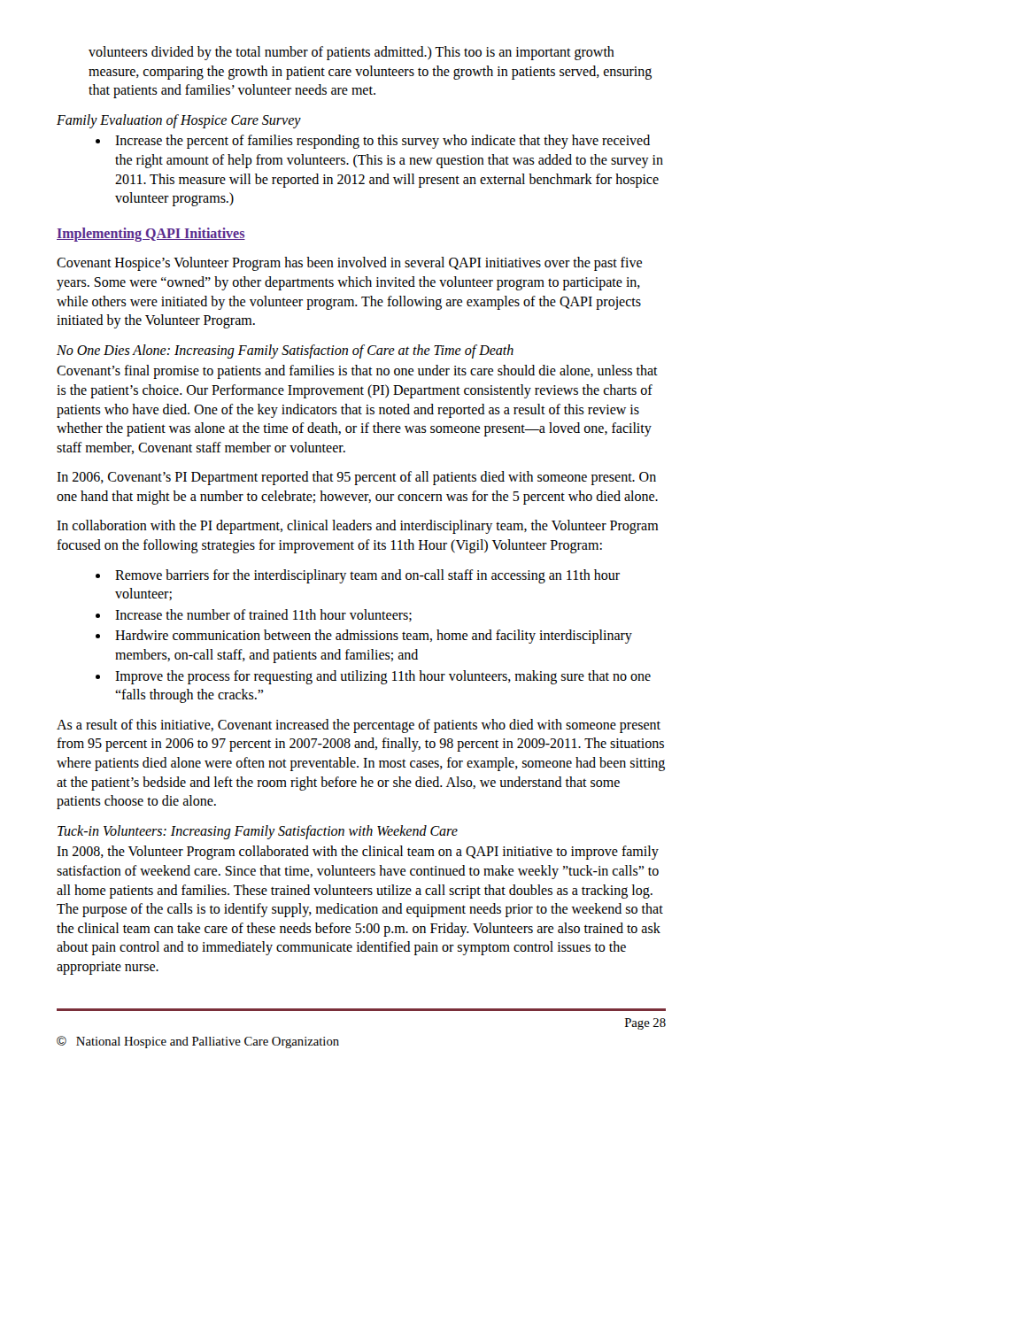volunteers divided by the total number of patients admitted.) This too is an important growth measure, comparing the growth in patient care volunteers to the growth in patients served, ensuring that patients and families’ volunteer needs are met.
Family Evaluation of Hospice Care Survey
Increase the percent of families responding to this survey who indicate that they have received the right amount of help from volunteers. (This is a new question that was added to the survey in 2011. This measure will be reported in 2012 and will present an external benchmark for hospice volunteer programs.)
Implementing QAPI Initiatives
Covenant Hospice’s Volunteer Program has been involved in several QAPI initiatives over the past five years. Some were “owned” by other departments which invited the volunteer program to participate in, while others were initiated by the volunteer program. The following are examples of the QAPI projects initiated by the Volunteer Program.
No One Dies Alone: Increasing Family Satisfaction of Care at the Time of Death
Covenant’s final promise to patients and families is that no one under its care should die alone, unless that is the patient’s choice. Our Performance Improvement (PI) Department consistently reviews the charts of patients who have died. One of the key indicators that is noted and reported as a result of this review is whether the patient was alone at the time of death, or if there was someone present—a loved one, facility staff member, Covenant staff member or volunteer.
In 2006, Covenant’s PI Department reported that 95 percent of all patients died with someone present. On one hand that might be a number to celebrate; however, our concern was for the 5 percent who died alone.
In collaboration with the PI department, clinical leaders and interdisciplinary team, the Volunteer Program focused on the following strategies for improvement of its 11th Hour (Vigil) Volunteer Program:
Remove barriers for the interdisciplinary team and on-call staff in accessing an 11th hour volunteer;
Increase the number of trained 11th hour volunteers;
Hardwire communication between the admissions team, home and facility interdisciplinary members, on-call staff, and patients and families; and
Improve the process for requesting and utilizing 11th hour volunteers, making sure that no one “falls through the cracks.”
As a result of this initiative, Covenant increased the percentage of patients who died with someone present from 95 percent in 2006 to 97 percent in 2007-2008 and, finally, to 98 percent in 2009-2011. The situations where patients died alone were often not preventable. In most cases, for example, someone had been sitting at the patient’s bedside and left the room right before he or she died. Also, we understand that some patients choose to die alone.
Tuck-in Volunteers: Increasing Family Satisfaction with Weekend Care
In 2008, the Volunteer Program collaborated with the clinical team on a QAPI initiative to improve family satisfaction of weekend care. Since that time, volunteers have continued to make weekly ”tuck-in calls” to all home patients and families. These trained volunteers utilize a call script that doubles as a tracking log. The purpose of the calls is to identify supply, medication and equipment needs prior to the weekend so that the clinical team can take care of these needs before 5:00 p.m. on Friday. Volunteers are also trained to ask about pain control and to immediately communicate identified pain or symptom control issues to the appropriate nurse.
Page 28
© National Hospice and Palliative Care Organization